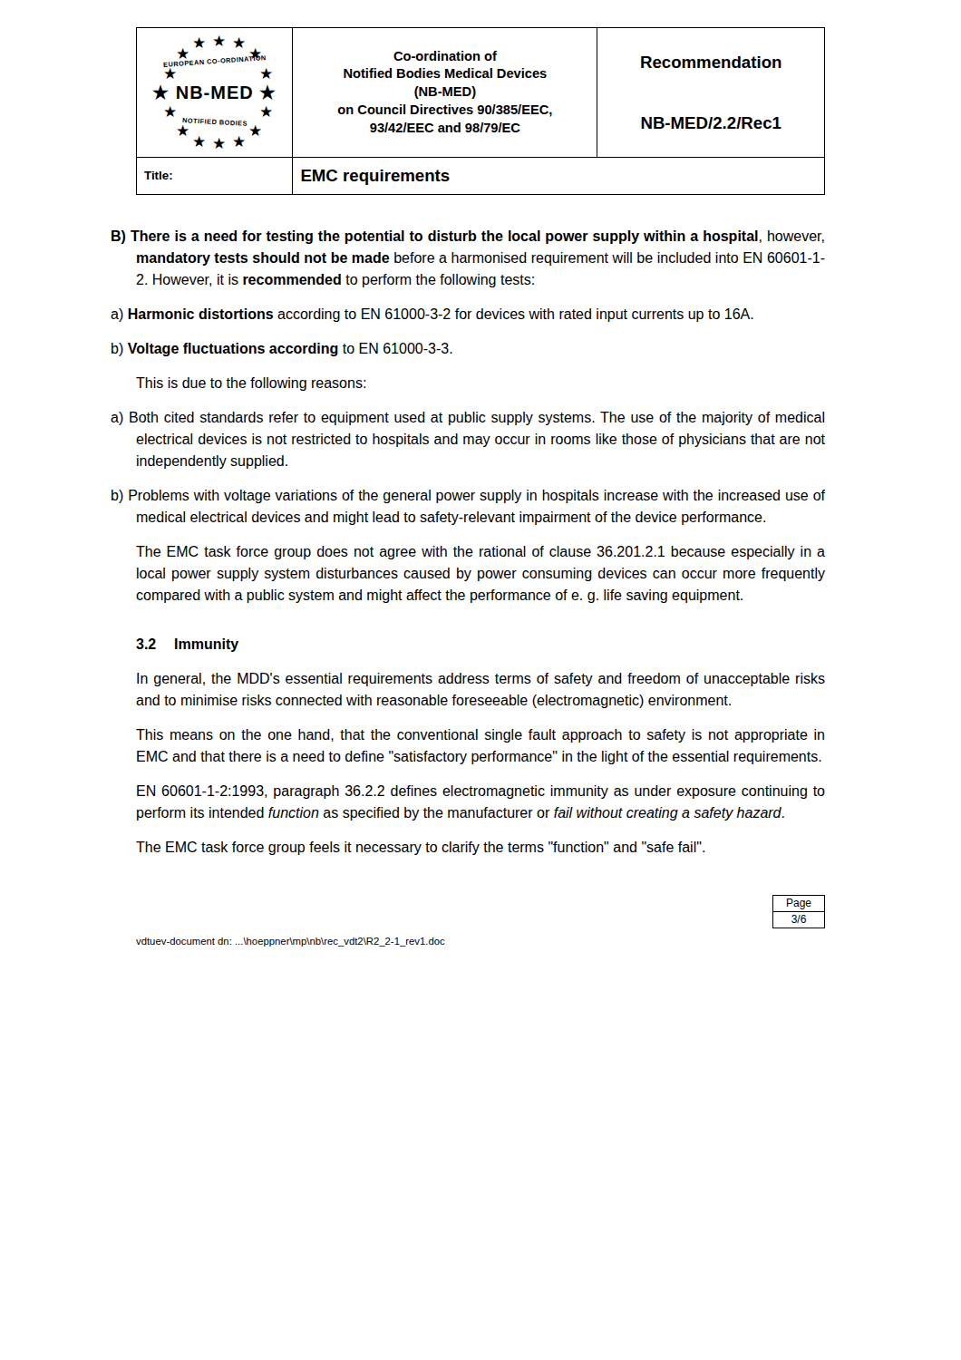| ★ NB-MED ★ EUROPEAN CO-ORDINATION NOTIFIED BODIES ★ ★ ★ ★ ★ ★ ★ ★ ★ ★ ★ ★ ★ ★ | Co-ordination of Notified Bodies Medical Devices (NB-MED) on Council Directives 90/385/EEC, 93/42/EEC and 98/79/EC | Recommendation NB-MED/2.2/Rec1 |
| Title: | EMC requirements |
B) There is a need for testing the potential to disturb the local power supply within a hospital, however, mandatory tests should not be made before a harmonised requirement will be included into EN 60601-1-2. However, it is recommended to perform the following tests:
a) Harmonic distortions according to EN 61000-3-2 for devices with rated input currents up to 16A.
b) Voltage fluctuations according to EN 61000-3-3.
This is due to the following reasons:
a) Both cited standards refer to equipment used at public supply systems. The use of the majority of medical electrical devices is not restricted to hospitals and may occur in rooms like those of physicians that are not independently supplied.
b) Problems with voltage variations of the general power supply in hospitals increase with the increased use of medical electrical devices and might lead to safety-relevant impairment of the device performance.
The EMC task force group does not agree with the rational of clause 36.201.2.1 because especially in a local power supply system disturbances caused by power consuming devices can occur more frequently compared with a public system and might affect the performance of e. g. life saving equipment.
3.2 Immunity
In general, the MDD's essential requirements address terms of safety and freedom of unacceptable risks and to minimise risks connected with reasonable foreseeable (electromagnetic) environment.
This means on the one hand, that the conventional single fault approach to safety is not appropriate in EMC and that there is a need to define "satisfactory performance" in the light of the essential requirements.
EN 60601-1-2:1993, paragraph 36.2.2 defines electromagnetic immunity as under exposure continuing to perform its intended function as specified by the manufacturer or fail without creating a safety hazard.
The EMC task force group feels it necessary to clarify the terms "function" and "safe fail".
vdtuev-document dn: ...\hoeppner\mp\nb\rec_vdt2\R2_2-1_rev1.doc
Page 3/6